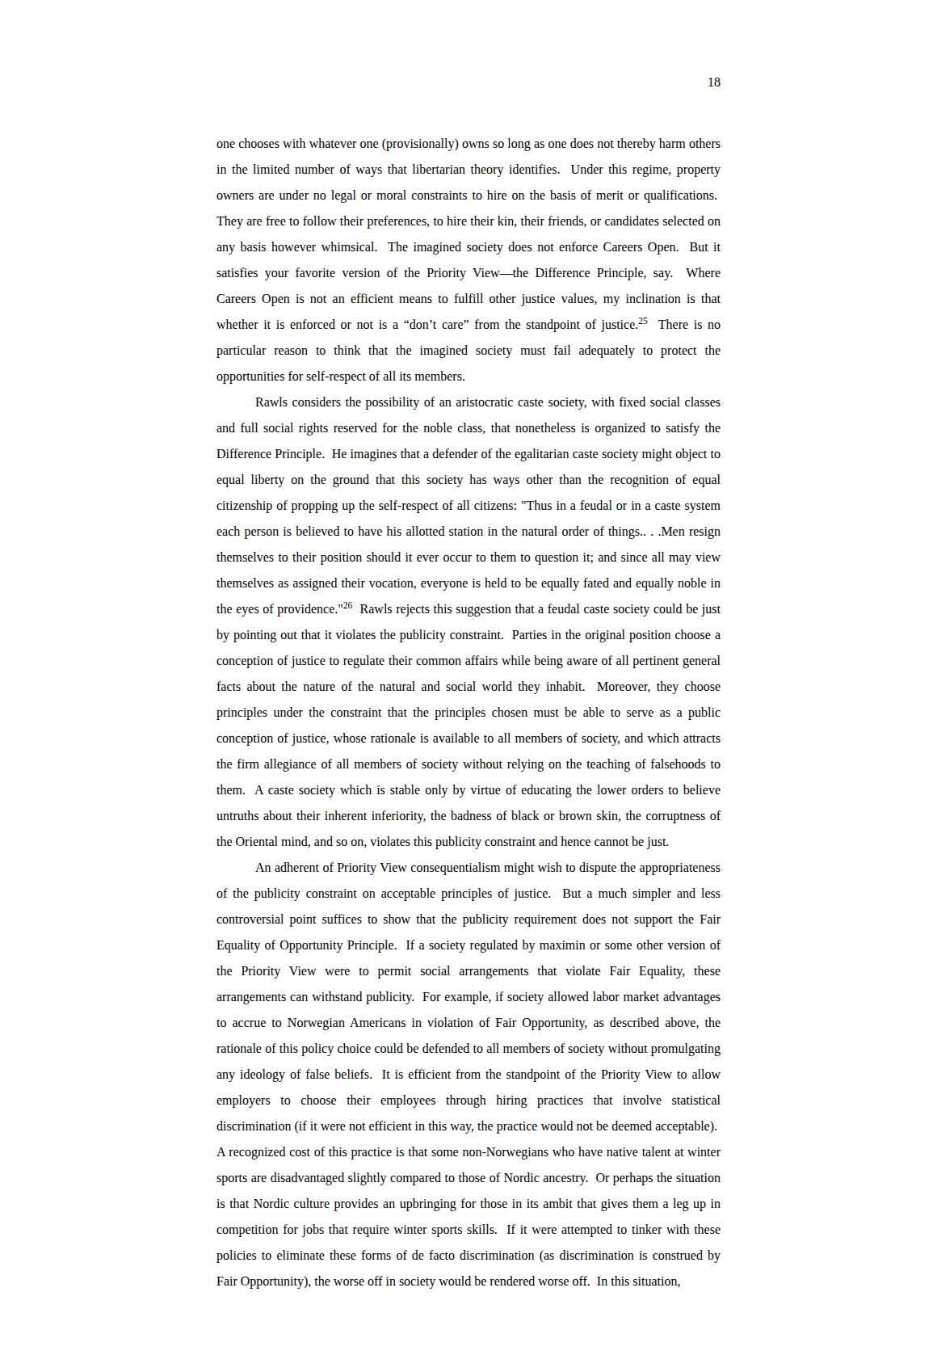18
one chooses with whatever one (provisionally) owns so long as one does not thereby harm others in the limited number of ways that libertarian theory identifies. Under this regime, property owners are under no legal or moral constraints to hire on the basis of merit or qualifications. They are free to follow their preferences, to hire their kin, their friends, or candidates selected on any basis however whimsical. The imagined society does not enforce Careers Open. But it satisfies your favorite version of the Priority View—the Difference Principle, say. Where Careers Open is not an efficient means to fulfill other justice values, my inclination is that whether it is enforced or not is a “don’t care” from the standpoint of justice.25 There is no particular reason to think that the imagined society must fail adequately to protect the opportunities for self-respect of all its members.
Rawls considers the possibility of an aristocratic caste society, with fixed social classes and full social rights reserved for the noble class, that nonetheless is organized to satisfy the Difference Principle. He imagines that a defender of the egalitarian caste society might object to equal liberty on the ground that this society has ways other than the recognition of equal citizenship of propping up the self-respect of all citizens: "Thus in a feudal or in a caste system each person is believed to have his allotted station in the natural order of things.. . .Men resign themselves to their position should it ever occur to them to question it; and since all may view themselves as assigned their vocation, everyone is held to be equally fated and equally noble in the eyes of providence."26 Rawls rejects this suggestion that a feudal caste society could be just by pointing out that it violates the publicity constraint. Parties in the original position choose a conception of justice to regulate their common affairs while being aware of all pertinent general facts about the nature of the natural and social world they inhabit. Moreover, they choose principles under the constraint that the principles chosen must be able to serve as a public conception of justice, whose rationale is available to all members of society, and which attracts the firm allegiance of all members of society without relying on the teaching of falsehoods to them. A caste society which is stable only by virtue of educating the lower orders to believe untruths about their inherent inferiority, the badness of black or brown skin, the corruptness of the Oriental mind, and so on, violates this publicity constraint and hence cannot be just.
An adherent of Priority View consequentialism might wish to dispute the appropriateness of the publicity constraint on acceptable principles of justice. But a much simpler and less controversial point suffices to show that the publicity requirement does not support the Fair Equality of Opportunity Principle. If a society regulated by maximin or some other version of the Priority View were to permit social arrangements that violate Fair Equality, these arrangements can withstand publicity. For example, if society allowed labor market advantages to accrue to Norwegian Americans in violation of Fair Opportunity, as described above, the rationale of this policy choice could be defended to all members of society without promulgating any ideology of false beliefs. It is efficient from the standpoint of the Priority View to allow employers to choose their employees through hiring practices that involve statistical discrimination (if it were not efficient in this way, the practice would not be deemed acceptable). A recognized cost of this practice is that some non-Norwegians who have native talent at winter sports are disadvantaged slightly compared to those of Nordic ancestry. Or perhaps the situation is that Nordic culture provides an upbringing for those in its ambit that gives them a leg up in competition for jobs that require winter sports skills. If it were attempted to tinker with these policies to eliminate these forms of de facto discrimination (as discrimination is construed by Fair Opportunity), the worse off in society would be rendered worse off. In this situation,